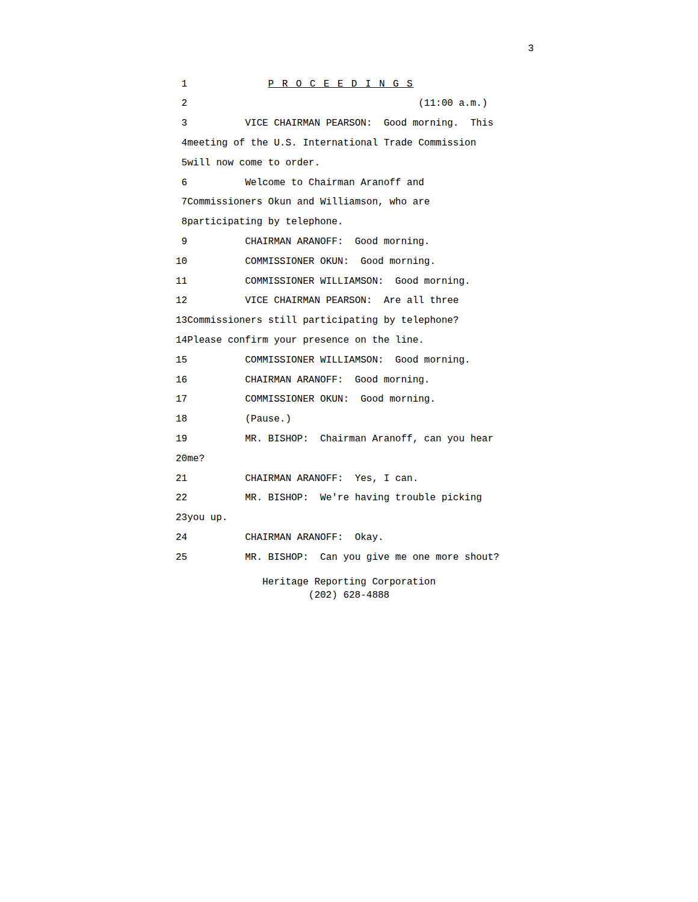3
| 1 | P R O C E E D I N G S |
| 2 | (11:00 a.m.) |
| 3 | VICE CHAIRMAN PEARSON: Good morning. This |
| 4 | meeting of the U.S. International Trade Commission |
| 5 | will now come to order. |
| 6 | Welcome to Chairman Aranoff and |
| 7 | Commissioners Okun and Williamson, who are |
| 8 | participating by telephone. |
| 9 | CHAIRMAN ARANOFF: Good morning. |
| 10 | COMMISSIONER OKUN: Good morning. |
| 11 | COMMISSIONER WILLIAMSON: Good morning. |
| 12 | VICE CHAIRMAN PEARSON: Are all three |
| 13 | Commissioners still participating by telephone? |
| 14 | Please confirm your presence on the line. |
| 15 | COMMISSIONER WILLIAMSON: Good morning. |
| 16 | CHAIRMAN ARANOFF: Good morning. |
| 17 | COMMISSIONER OKUN: Good morning. |
| 18 | (Pause.) |
| 19 | MR. BISHOP: Chairman Aranoff, can you hear |
| 20 | me? |
| 21 | CHAIRMAN ARANOFF: Yes, I can. |
| 22 | MR. BISHOP: We're having trouble picking |
| 23 | you up. |
| 24 | CHAIRMAN ARANOFF: Okay. |
| 25 | MR. BISHOP: Can you give me one more shout? |
Heritage Reporting Corporation
(202) 628-4888